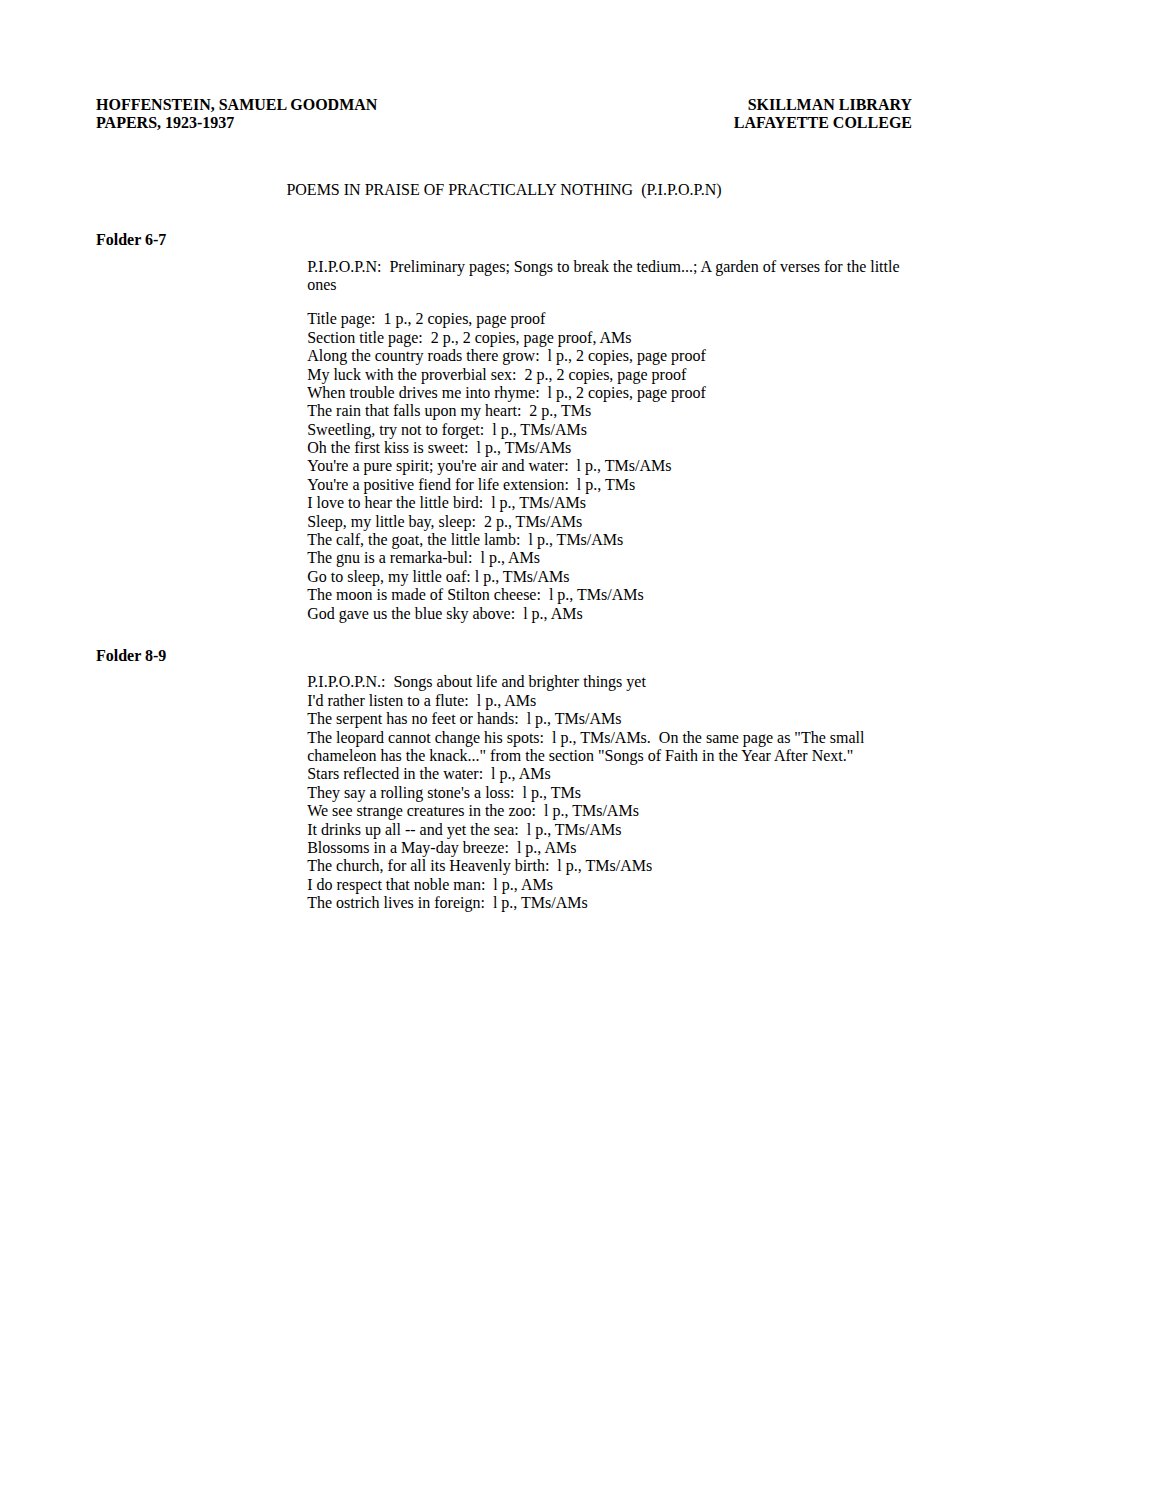HOFFENSTEIN, SAMUEL GOODMAN
PAPERS, 1923-1937
SKILLMAN LIBRARY
LAFAYETTE COLLEGE
POEMS IN PRAISE OF PRACTICALLY NOTHING (P.I.P.O.P.N)
Folder 6-7
P.I.P.O.P.N: Preliminary pages; Songs to break the tedium...; A garden of verses for the little ones
Title page: 1 p., 2 copies, page proof
Section title page: 2 p., 2 copies, page proof, AMs
Along the country roads there grow: l p., 2 copies, page proof
My luck with the proverbial sex: 2 p., 2 copies, page proof
When trouble drives me into rhyme: l p., 2 copies, page proof
The rain that falls upon my heart: 2 p., TMs
Sweetling, try not to forget: l p., TMs/AMs
Oh the first kiss is sweet: l p., TMs/AMs
You're a pure spirit; you're air and water: l p., TMs/AMs
You're a positive fiend for life extension: l p., TMs
I love to hear the little bird: l p., TMs/AMs
Sleep, my little bay, sleep: 2 p., TMs/AMs
The calf, the goat, the little lamb: l p., TMs/AMs
The gnu is a remarka-bul: l p., AMs
Go to sleep, my little oaf: l p., TMs/AMs
The moon is made of Stilton cheese: l p., TMs/AMs
God gave us the blue sky above: l p., AMs
Folder 8-9
P.I.P.O.P.N.: Songs about life and brighter things yet
I'd rather listen to a flute: l p., AMs
The serpent has no feet or hands: l p., TMs/AMs
The leopard cannot change his spots: l p., TMs/AMs. On the same page as "The small chameleon has the knack..." from the section "Songs of Faith in the Year After Next."
Stars reflected in the water: l p., AMs
They say a rolling stone's a loss: l p., TMs
We see strange creatures in the zoo: l p., TMs/AMs
It drinks up all -- and yet the sea: l p., TMs/AMs
Blossoms in a May-day breeze: l p., AMs
The church, for all its Heavenly birth: l p., TMs/AMs
I do respect that noble man: l p., AMs
The ostrich lives in foreign: l p., TMs/AMs